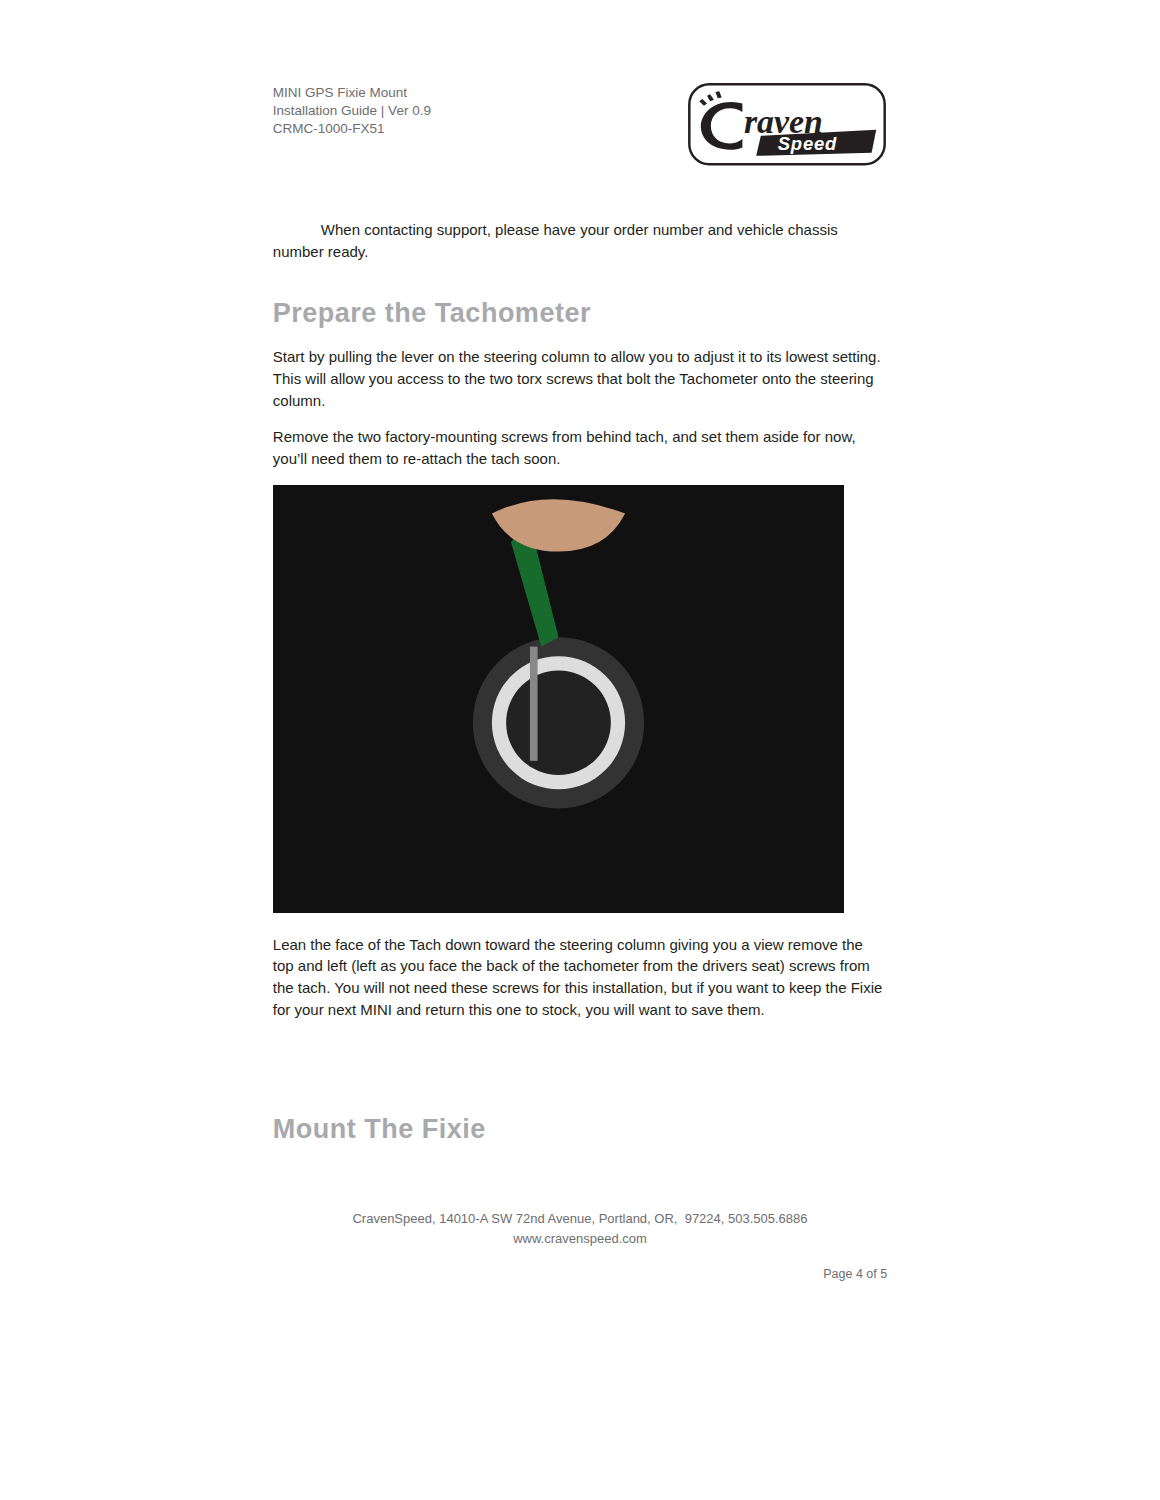MINI GPS Fixie Mount Installation Guide | Ver 0.9 CRMC-1000-FX51
CravenSpeed raven Speed
When contacting support, please have your order number and vehicle chassis number ready.
Prepare the Tachometer
Start by pulling the lever on the steering column to allow you to adjust it to its lowest setting. This will allow you access to the two torx screws that bolt the Tachometer onto the steering column.
Remove the two factory-mounting screws from behind tach, and set them aside for now, you’ll need them to re-attach the tach soon.
Lean the face of the Tach down toward the steering column giving you a view remove the top and left (left as you face the back of the tachometer from the drivers seat) screws from the tach. You will not need these screws for this installation, but if you want to keep the Fixie for your next MINI and return this one to stock, you will want to save them.
Mount The Fixie
CravenSpeed, 14010-A SW 72nd Avenue, Portland, OR, 97224, 503.505.6886
www.cravenspeed.com
Page 4 of 5